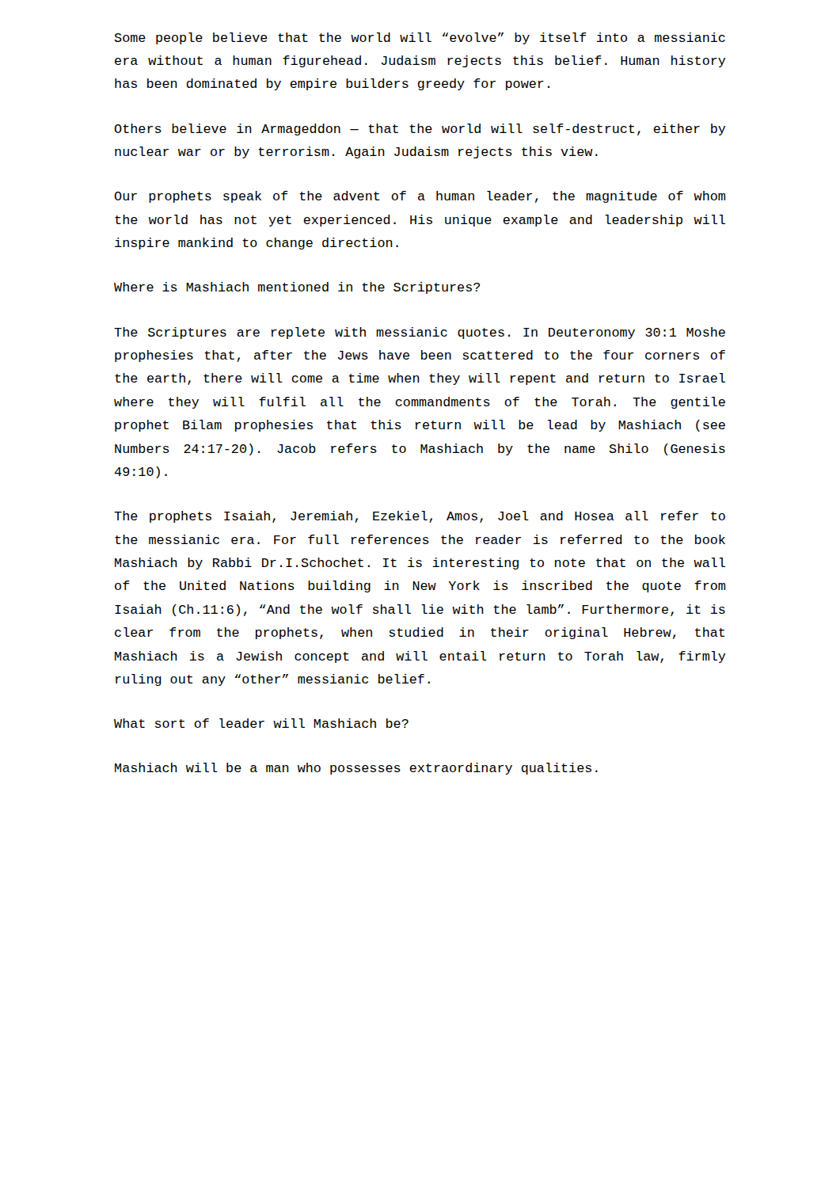Some people believe that the world will “evolve” by itself into a messianic era without a human figurehead. Judaism rejects this belief. Human history has been dominated by empire builders greedy for power.
Others believe in Armageddon — that the world will self-destruct, either by nuclear war or by terrorism. Again Judaism rejects this view.
Our prophets speak of the advent of a human leader, the magnitude of whom the world has not yet experienced. His unique example and leadership will inspire mankind to change direction.
Where is Mashiach mentioned in the Scriptures?
The Scriptures are replete with messianic quotes. In Deuteronomy 30:1 Moshe prophesies that, after the Jews have been scattered to the four corners of the earth, there will come a time when they will repent and return to Israel where they will fulfil all the commandments of the Torah. The gentile prophet Bilam prophesies that this return will be lead by Mashiach (see Numbers 24:17-20). Jacob refers to Mashiach by the name Shilo (Genesis 49:10).
The prophets Isaiah, Jeremiah, Ezekiel, Amos, Joel and Hosea all refer to the messianic era. For full references the reader is referred to the book Mashiach by Rabbi Dr.I.Schochet. It is interesting to note that on the wall of the United Nations building in New York is inscribed the quote from Isaiah (Ch.11:6), “And the wolf shall lie with the lamb”. Furthermore, it is clear from the prophets, when studied in their original Hebrew, that Mashiach is a Jewish concept and will entail return to Torah law, firmly ruling out any “other” messianic belief.
What sort of leader will Mashiach be?
Mashiach will be a man who possesses extraordinary qualities.